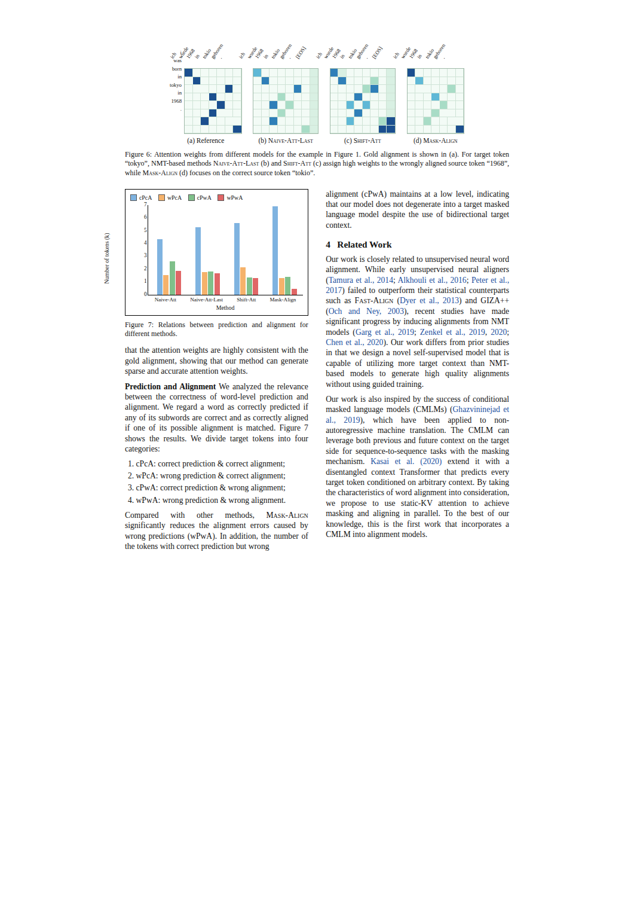iwas born in tokyo in 1968.
ich wurde 1968 in tokio geboren.
(a) Reference
ich wurde 1968 in tokio geboren.[EOS]
(b) Naive-Att-Last
ich wurde 1968 in tokio geboren.[EOS]
(c) Shift-Att
ich wurde 1968 in tokio geboren.
(d) Mask-Align
Figure 6: Attention weights from different models for the example in Figure 1. Gold alignment is shown in (a). For target token “tokyo”, NMT-based methods Naive-Att-Last (b) and Shift-Att (c) assign high weights to the wrongly aligned source token “1968”, while Mask-Align (d) focuses on the correct source token “tokio”.
cPcA wPcA cPwA wPwA
Number of tokens (k)
0 1 2 3 4 5 6 7
Naive-Att Naive-Att-Last Shift-Att Mask-Align
Method
Figure 7: Relations between prediction and alignment for different methods.
that the attention weights are highly consistent with the gold alignment, showing that our method can generate sparse and accurate attention weights.
Prediction and Alignment We analyzed the relevance between the correctness of word-level prediction and alignment. We regard a word as correctly predicted if any of its subwords are correct and as correctly aligned if one of its possible alignment is matched. Figure 7 shows the results. We divide target tokens into four categories:
cPcA: correct prediction & correct alignment;
wPcA: wrong prediction & correct alignment;
cPwA: correct prediction & wrong alignment;
wPwA: wrong prediction & wrong alignment.
Compared with other methods, Mask-Align significantly reduces the alignment errors caused by wrong predictions (wPwA). In addition, the number of the tokens with correct prediction but wrong
alignment (cPwA) maintains at a low level, indicating that our model does not degenerate into a target masked language model despite the use of bidirectional target context.
4 Related Work
Our work is closely related to unsupervised neural word alignment. While early unsupervised neural aligners (Tamura et al., 2014; Alkhouli et al., 2016; Peter et al., 2017) failed to outperform their statistical counterparts such as Fast-Align (Dyer et al., 2013) and GIZA++ (Och and Ney, 2003), recent studies have made significant progress by inducing alignments from NMT models (Garg et al., 2019; Zenkel et al., 2019, 2020; Chen et al., 2020). Our work differs from prior studies in that we design a novel self-supervised model that is capable of utilizing more target context than NMT-based models to generate high quality alignments without using guided training.
Our work is also inspired by the success of conditional masked language models (CMLMs) (Ghazvininejad et al., 2019), which have been applied to non-autoregressive machine translation. The CMLM can leverage both previous and future context on the target side for sequence-to-sequence tasks with the masking mechanism. Kasai et al. (2020) extend it with a disentangled context Transformer that predicts every target token conditioned on arbitrary context. By taking the characteristics of word alignment into consideration, we propose to use static-KV attention to achieve masking and aligning in parallel. To the best of our knowledge, this is the first work that incorporates a CMLM into alignment models.